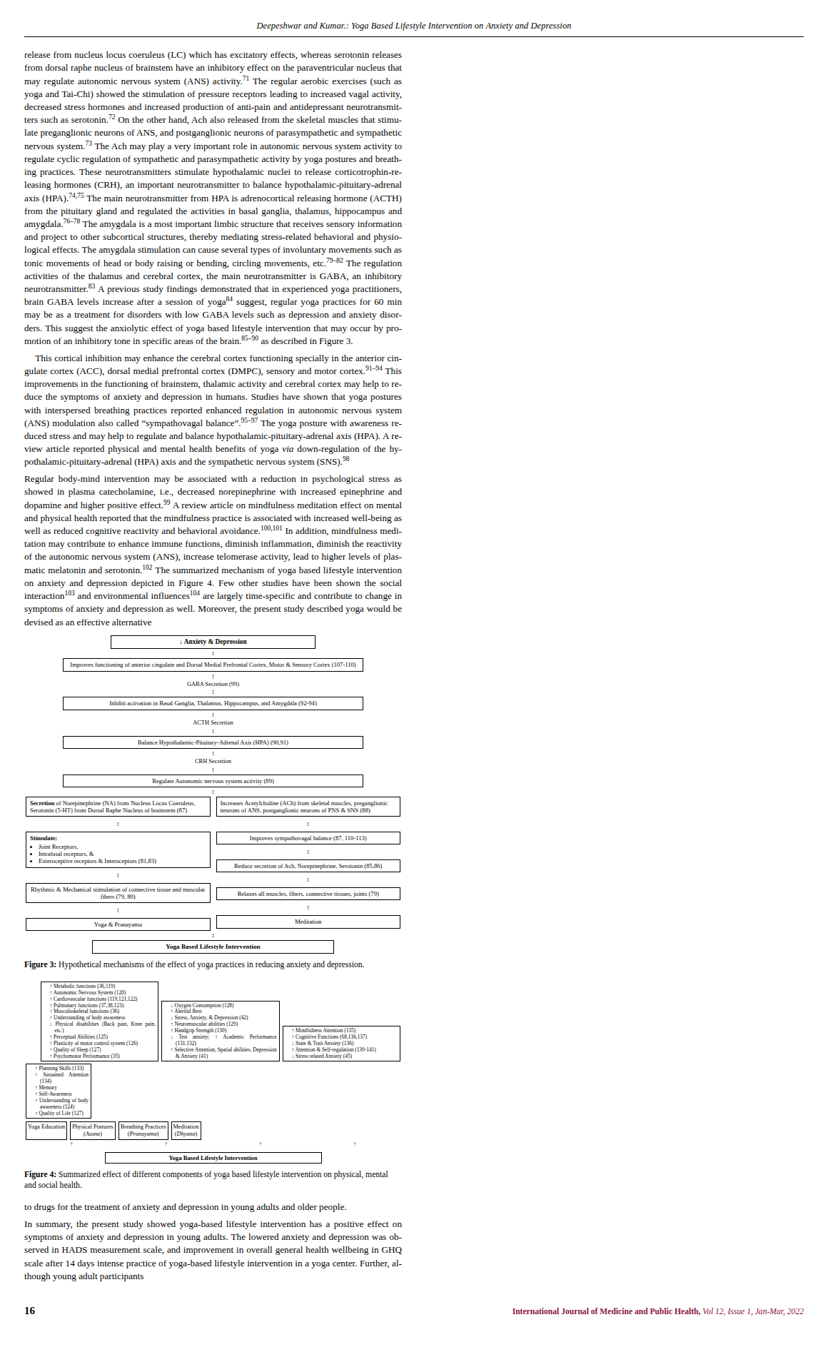Deepeshwar and Kumar.: Yoga Based Lifestyle Intervention on Anxiety and Depression
release from nucleus locus coeruleus (LC) which has excitatory effects, whereas serotonin releases from dorsal raphe nucleus of brainstem have an inhibitory effect on the paraventricular nucleus that may regulate autonomic nervous system (ANS) activity.71 The regular aerobic exercises (such as yoga and Tai-Chi) showed the stimulation of pressure receptors leading to increased vagal activity, decreased stress hormones and increased production of anti-pain and antidepressant neurotransmitters such as serotonin.72 On the other hand, Ach also released from the skeletal muscles that stimulate preganglionic neurons of ANS, and postganglionic neurons of parasympathetic and sympathetic nervous system.73 The Ach may play a very important role in autonomic nervous system activity to regulate cyclic regulation of sympathetic and parasympathetic activity by yoga postures and breathing practices. These neurotransmitters stimulate hypothalamic nuclei to release corticotrophin-releasing hormones (CRH), an important neurotransmitter to balance hypothalamic-pituitary-adrenal axis (HPA).74,75 The main neurotransmitter from HPA is adrenocortical releasing hormone (ACTH) from the pituitary gland and regulated the activities in basal ganglia, thalamus, hippocampus and amygdala.76–78 The amygdala is a most important limbic structure that receives sensory information and project to other subcortical structures, thereby mediating stress-related behavioral and physiological effects. The amygdala stimulation can cause several types of involuntary movements such as tonic movements of head or body raising or bending, circling movements, etc.79–82 The regulation activities of the thalamus and cerebral cortex, the main neurotransmitter is GABA, an inhibitory neurotransmitter.83 A previous study findings demonstrated that in experienced yoga practitioners, brain GABA levels increase after a session of yoga84 suggest, regular yoga practices for 60 min may be as a treatment for disorders with low GABA levels such as depression and anxiety disorders. This suggest the anxiolytic effect of yoga based lifestyle intervention that may occur by promotion of an inhibitory tone in specific areas of the brain.85–90 as described in Figure 3.
This cortical inhibition may enhance the cerebral cortex functioning specially in the anterior cingulate cortex (ACC), dorsal medial prefrontal cortex (DMPC), sensory and motor cortex.91–94 This improvements in the functioning of brainstem, thalamic activity and cerebral cortex may help to reduce the symptoms of anxiety and depression in humans. Studies have shown that yoga postures with interspersed breathing practices reported enhanced regulation in autonomic nervous system (ANS) modulation also called “sympathovagal balance”.95–97 The yoga posture with awareness reduced stress and may help to regulate and balance hypothalamic-pituitary-adrenal axis (HPA). A review article reported physical and mental health benefits of yoga via down-regulation of the hypothalamic-pituitary-adrenal (HPA) axis and the sympathetic nervous system (SNS).98
Regular body-mind intervention may be associated with a reduction in psychological stress as showed in plasma catecholamine, i.e., decreased norepinephrine with increased epinephrine and dopamine and higher positive effect.99 A review article on mindfulness meditation effect on mental and physical health reported that the mindfulness practice is associated with increased well-being as well as reduced cognitive reactivity and behavioral avoidance.100,101 In addition, mindfulness meditation may contribute to enhance immune functions, diminish inflammation, diminish the reactivity of the autonomic nervous system (ANS), increase telomerase activity, lead to higher levels of plasmatic melatonin and serotonin.102 The summarized mechanism of yoga based lifestyle intervention on anxiety and depression depicted in Figure 4. Few other studies have been shown the social interaction103 and environmental influences104 are largely time-specific and contribute to change in symptoms of anxiety and depression as well. Moreover, the present study described yoga would be devised as an effective alternative
↓ Anxiety & Depression
↕
Improves functioning of anterior cingulate and Dorsal Medial Prefrontal Cortex, Motor & Sensory Cortex (107-110)
↕
GABA Secretion (99)
↕
Inhibit activation in Basal Ganglia, Thalamus, Hippocampus, and Amygdala (92-94)
↕
ACTH Secretion
↕
Balance Hypothalamic-Pituitary-Adrenal Axis (HPA) (90,91)
↕
CRH Secretion
↕
Regulate Autonomic nervous system activity (89)
↕
Secretion of Norepinephrine (NA) from Nucleus Locus Coeruleus, Serotonin (5-HT) from Dorsal Raphe Nucleus of brainstem (87)
↕
Stimulate:
Joint Receptors,
Intrafusal receptors, &
Exteroceptive receptors & Interoceptors (81,83)
↕
Rhythmic & Mechanical stimulation of connective tissue and muscular fibers (79, 80)
↕
Yoga & Pranayama
Increases Acetylcholine (ACh) from skeletal muscles, preganglionic neurons of ANS, postganglionic neurons of PNS & SNS (88)
↕
Improves sympathovagal balance (87, 110-113)
↕
Reduce secretion of Ach, Norepinephrine, Serotonin (85,86)
↕
Relaxes all muscles, fibers, connective tissues, joints (79)
↕
Meditation
↕
Yoga Based Lifestyle Intervention
Figure 3: Hypothetical mechanisms of the effect of yoga practices in reducing anxiety and depression.
↑ Metabolic functions (36,119)
↑ Autonomic Nervous System (120)
↑ Cardiovascular functions (119,121,122)
↑ Pulmonary functions (37,38,123)
↑ Musculoskeletal functions (36)
↑ Understanding of body awareness
↓ Physical disabilities (Back pain, Knee pain, etc.)
↑ Perceptual Abilities (125)
↑ Plasticity of motor control system (126)
↑ Quality of Sleep (127)
↑ Psychomotor Performance (35)
↓ Oxygen Consumption (128)
↑ Alertful Rest
↓ Stress, Anxiety, & Depression (42)
↑ Neuromuscular abilities (129)
↑ Handgrip Strength (130)
↓ Test anxiety; ↑ Academic Performance (131,132)
↑ Selective Attention, Spatial abilities, Depression & Anxiety (41)
↑ Mindfulness Attention (135)
↑ Cognitive Functions (68,136,137)
↓ State & Trait Anxiety (136)
↑ Attention & Self-regulation (139-141)
↓ Stress related Anxiety (45)
↑ Planning Skills (133)
↑ Sustained Attention (134)
↑ Memory
↑ Self-Awareness
↑ Understanding of body awareness (124)
↑ Quality of Life (127)
Yoga Education
Physical Postures
(Asana)
Breathing Practices
(Pranayama)
Meditation
(Dhyana)
↑↑↑↑
Yoga Based Lifestyle Intervention
Figure 4: Summarized effect of different components of yoga based lifestyle intervention on physical, mental and social health.
to drugs for the treatment of anxiety and depression in young adults and older people.
In summary, the present study showed yoga-based lifestyle intervention has a positive effect on symptoms of anxiety and depression in young adults. The lowered anxiety and depression was observed in HADS measurement scale, and improvement in overall general health wellbeing in GHQ scale after 14 days intense practice of yoga-based lifestyle intervention in a yoga center. Further, although young adult participants
16
International Journal of Medicine and Public Health, Vol 12, Issue 1, Jan-Mar, 2022